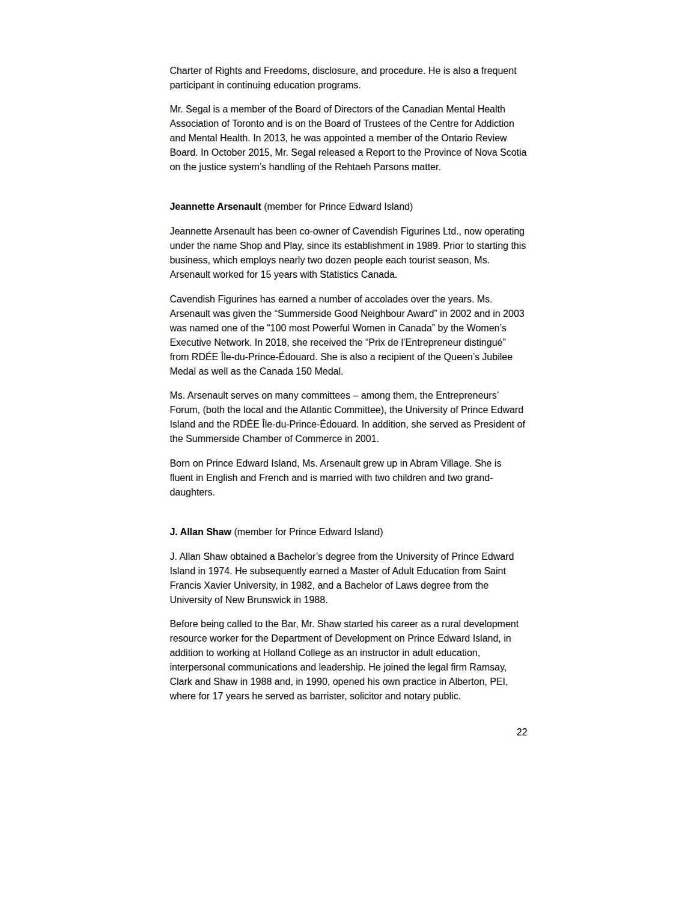Charter of Rights and Freedoms, disclosure, and procedure. He is also a frequent participant in continuing education programs.
Mr. Segal is a member of the Board of Directors of the Canadian Mental Health Association of Toronto and is on the Board of Trustees of the Centre for Addiction and Mental Health. In 2013, he was appointed a member of the Ontario Review Board. In October 2015, Mr. Segal released a Report to the Province of Nova Scotia on the justice system’s handling of the Rehtaeh Parsons matter.
Jeannette Arsenault (member for Prince Edward Island)
Jeannette Arsenault has been co-owner of Cavendish Figurines Ltd., now operating under the name Shop and Play, since its establishment in 1989. Prior to starting this business, which employs nearly two dozen people each tourist season, Ms. Arsenault worked for 15 years with Statistics Canada.
Cavendish Figurines has earned a number of accolades over the years. Ms. Arsenault was given the “Summerside Good Neighbour Award” in 2002 and in 2003 was named one of the “100 most Powerful Women in Canada” by the Women’s Executive Network. In 2018, she received the “Prix de l’Entrepreneur distingué” from RDÉE Île-du-Prince-Édouard. She is also a recipient of the Queen’s Jubilee Medal as well as the Canada 150 Medal.
Ms. Arsenault serves on many committees – among them, the Entrepreneurs’ Forum, (both the local and the Atlantic Committee), the University of Prince Edward Island and the RDÉE Île-du-Prince-Édouard. In addition, she served as President of the Summerside Chamber of Commerce in 2001.
Born on Prince Edward Island, Ms. Arsenault grew up in Abram Village. She is fluent in English and French and is married with two children and two grand-daughters.
J. Allan Shaw (member for Prince Edward Island)
J. Allan Shaw obtained a Bachelor’s degree from the University of Prince Edward Island in 1974. He subsequently earned a Master of Adult Education from Saint Francis Xavier University, in 1982, and a Bachelor of Laws degree from the University of New Brunswick in 1988.
Before being called to the Bar, Mr. Shaw started his career as a rural development resource worker for the Department of Development on Prince Edward Island, in addition to working at Holland College as an instructor in adult education, interpersonal communications and leadership. He joined the legal firm Ramsay, Clark and Shaw in 1988 and, in 1990, opened his own practice in Alberton, PEI, where for 17 years he served as barrister, solicitor and notary public.
22